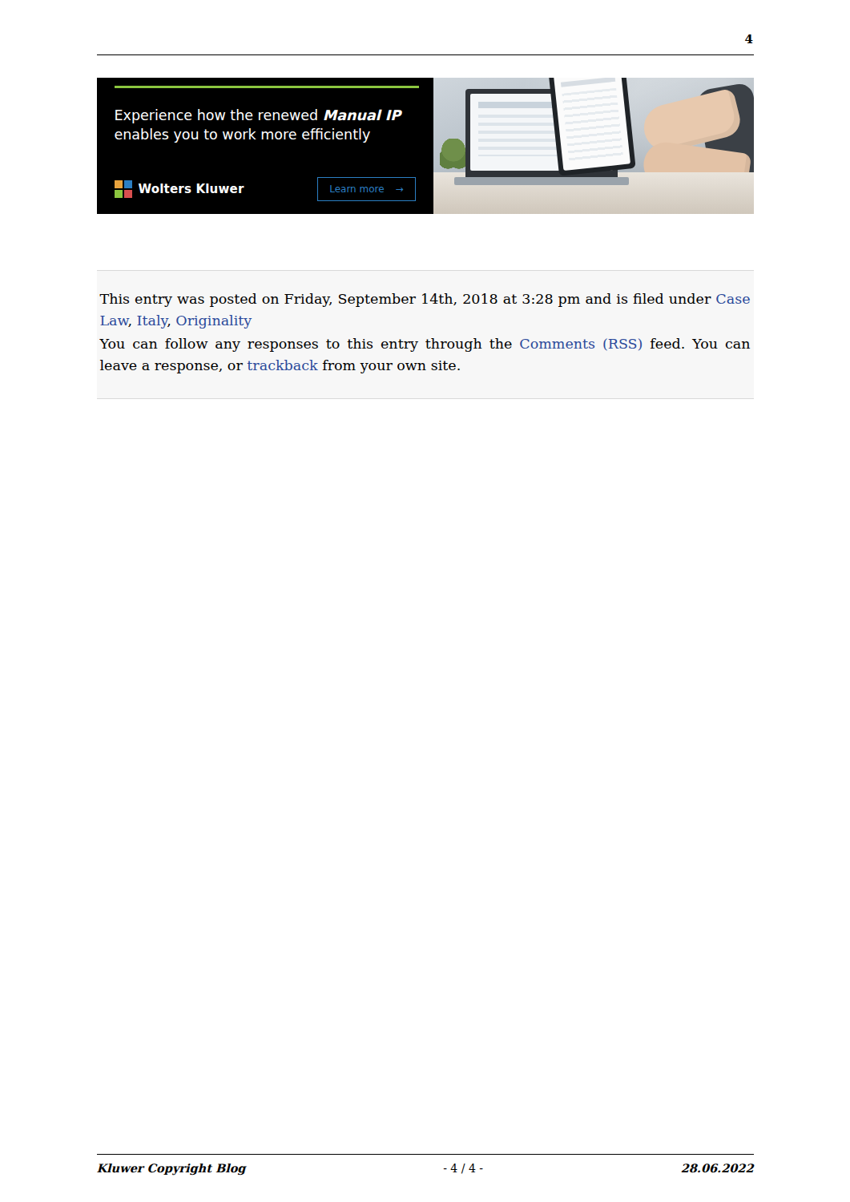4
Experience how the renewed Manual IP
enables you to work more efficiently
Wolters Kluwer
Learn more →
This entry was posted on Friday, September 14th, 2018 at 3:28 pm and is filed under Case Law, Italy, Originality
You can follow any responses to this entry through the Comments (RSS) feed. You can leave a response, or trackback from your own site.
Kluwer Copyright Blog
- 4 / 4 -
28.06.2022